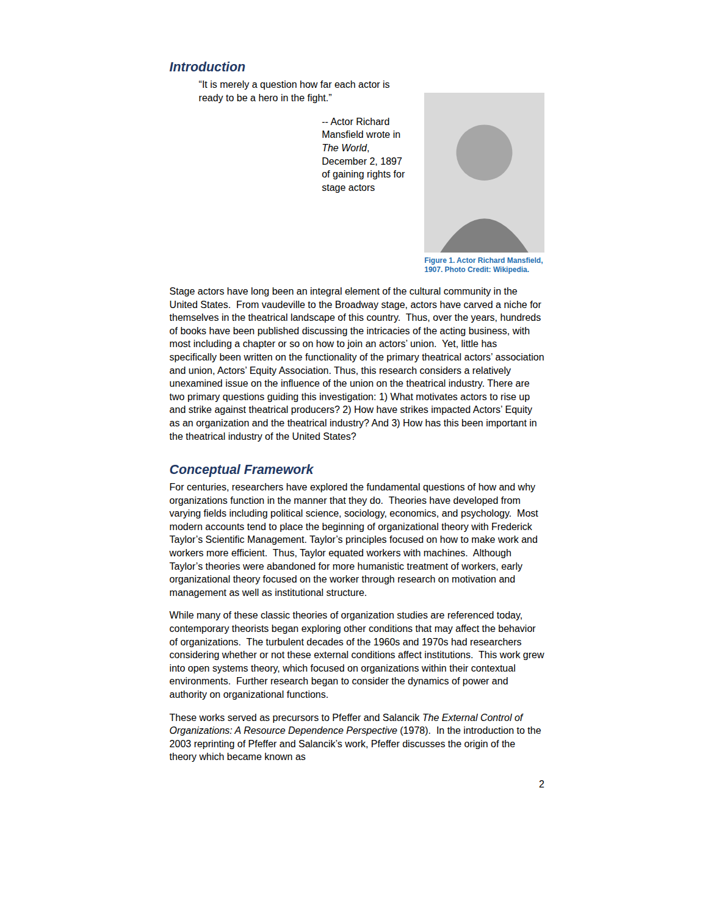Introduction
Figure 1. Actor Richard Mansfield, 1907. Photo Credit: Wikipedia.
“It is merely a question how far each actor is ready to be a hero in the fight.”
-- Actor Richard Mansfield wrote in The World, December 2, 1897 of gaining rights for stage actors
Stage actors have long been an integral element of the cultural community in the United States. From vaudeville to the Broadway stage, actors have carved a niche for themselves in the theatrical landscape of this country. Thus, over the years, hundreds of books have been published discussing the intricacies of the acting business, with most including a chapter or so on how to join an actors’ union. Yet, little has specifically been written on the functionality of the primary theatrical actors’ association and union, Actors’ Equity Association. Thus, this research considers a relatively unexamined issue on the influence of the union on the theatrical industry. There are two primary questions guiding this investigation: 1) What motivates actors to rise up and strike against theatrical producers? 2) How have strikes impacted Actors’ Equity as an organization and the theatrical industry? And 3) How has this been important in the theatrical industry of the United States?
Conceptual Framework
For centuries, researchers have explored the fundamental questions of how and why organizations function in the manner that they do. Theories have developed from varying fields including political science, sociology, economics, and psychology. Most modern accounts tend to place the beginning of organizational theory with Frederick Taylor’s Scientific Management. Taylor’s principles focused on how to make work and workers more efficient. Thus, Taylor equated workers with machines. Although Taylor’s theories were abandoned for more humanistic treatment of workers, early organizational theory focused on the worker through research on motivation and management as well as institutional structure.
While many of these classic theories of organization studies are referenced today, contemporary theorists began exploring other conditions that may affect the behavior of organizations. The turbulent decades of the 1960s and 1970s had researchers considering whether or not these external conditions affect institutions. This work grew into open systems theory, which focused on organizations within their contextual environments. Further research began to consider the dynamics of power and authority on organizational functions.
These works served as precursors to Pfeffer and Salancik The External Control of Organizations: A Resource Dependence Perspective (1978). In the introduction to the 2003 reprinting of Pfeffer and Salancik’s work, Pfeffer discusses the origin of the theory which became known as
2